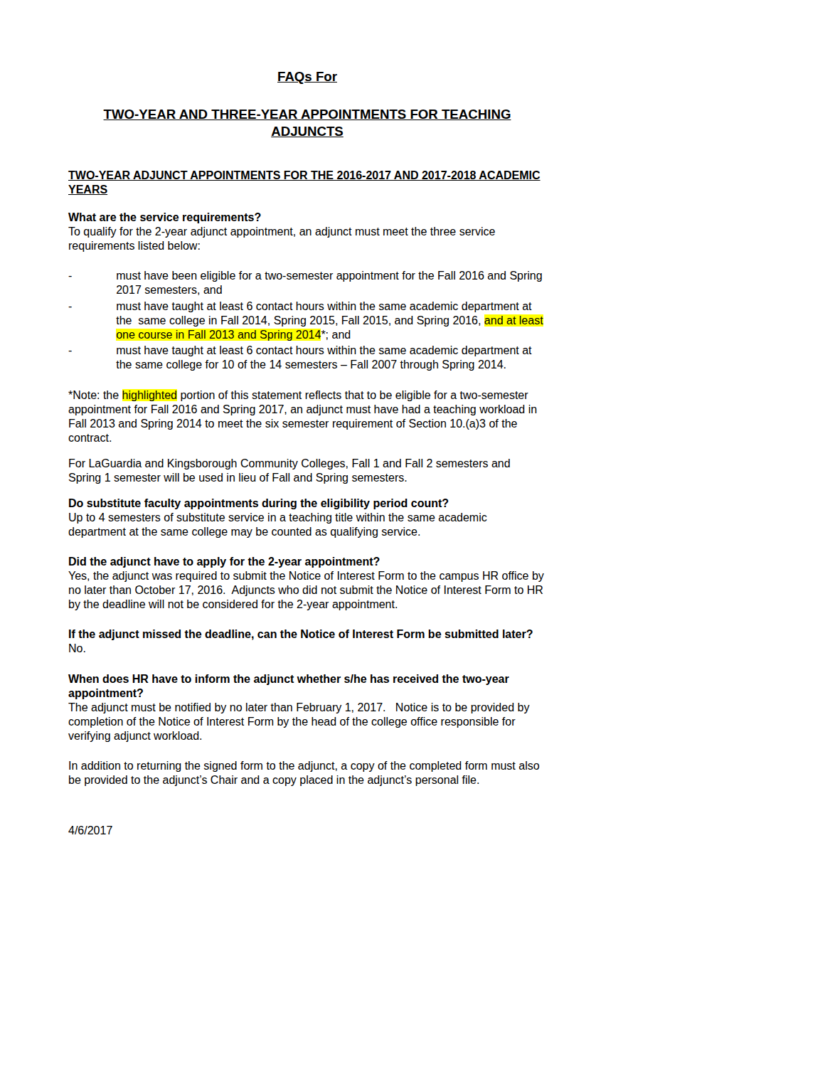FAQs For
TWO-YEAR AND THREE-YEAR APPOINTMENTS FOR TEACHING ADJUNCTS
TWO-YEAR ADJUNCT APPOINTMENTS FOR THE 2016-2017 AND 2017-2018 ACADEMIC YEARS
What are the service requirements?
To qualify for the 2-year adjunct appointment, an adjunct must meet the three service requirements listed below:
must have been eligible for a two-semester appointment for the Fall 2016 and Spring 2017 semesters, and
must have taught at least 6 contact hours within the same academic department at the same college in Fall 2014, Spring 2015, Fall 2015, and Spring 2016, and at least one course in Fall 2013 and Spring 2014*; and
must have taught at least 6 contact hours within the same academic department at the same college for 10 of the 14 semesters – Fall 2007 through Spring 2014.
*Note: the highlighted portion of this statement reflects that to be eligible for a two-semester appointment for Fall 2016 and Spring 2017, an adjunct must have had a teaching workload in Fall 2013 and Spring 2014 to meet the six semester requirement of Section 10.(a)3 of the contract.
For LaGuardia and Kingsborough Community Colleges, Fall 1 and Fall 2 semesters and Spring 1 semester will be used in lieu of Fall and Spring semesters.
Do substitute faculty appointments during the eligibility period count?
Up to 4 semesters of substitute service in a teaching title within the same academic department at the same college may be counted as qualifying service.
Did the adjunct have to apply for the 2-year appointment?
Yes, the adjunct was required to submit the Notice of Interest Form to the campus HR office by no later than October 17, 2016. Adjuncts who did not submit the Notice of Interest Form to HR by the deadline will not be considered for the 2-year appointment.
If the adjunct missed the deadline, can the Notice of Interest Form be submitted later?
No.
When does HR have to inform the adjunct whether s/he has received the two-year appointment?
The adjunct must be notified by no later than February 1, 2017. Notice is to be provided by completion of the Notice of Interest Form by the head of the college office responsible for verifying adjunct workload.
In addition to returning the signed form to the adjunct, a copy of the completed form must also be provided to the adjunct’s Chair and a copy placed in the adjunct’s personal file.
4/6/2017